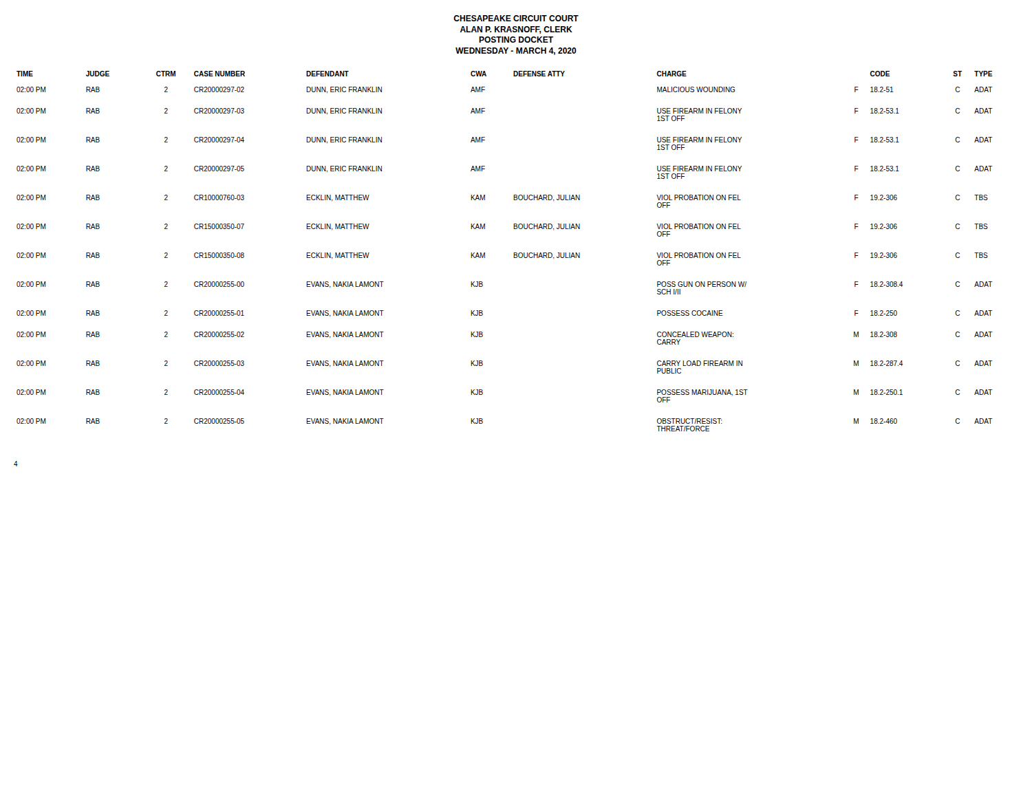CHESAPEAKE CIRCUIT COURT
ALAN P. KRASNOFF, CLERK
POSTING DOCKET
WEDNESDAY - MARCH 4, 2020
| TIME | JUDGE | CTRM | CASE NUMBER | DEFENDANT | CWA | DEFENSE ATTY | CHARGE | | CODE | ST | TYPE |
| --- | --- | --- | --- | --- | --- | --- | --- | --- | --- | --- | --- |
| 02:00 PM | RAB | 2 | CR20000297-02 | DUNN, ERIC FRANKLIN | AMF | | MALICIOUS WOUNDING | F | 18.2-51 | C | ADAT |
| 02:00 PM | RAB | 2 | CR20000297-03 | DUNN, ERIC FRANKLIN | AMF | | USE FIREARM IN FELONY 1ST OFF | F | 18.2-53.1 | C | ADAT |
| 02:00 PM | RAB | 2 | CR20000297-04 | DUNN, ERIC FRANKLIN | AMF | | USE FIREARM IN FELONY 1ST OFF | F | 18.2-53.1 | C | ADAT |
| 02:00 PM | RAB | 2 | CR20000297-05 | DUNN, ERIC FRANKLIN | AMF | | USE FIREARM IN FELONY 1ST OFF | F | 18.2-53.1 | C | ADAT |
| 02:00 PM | RAB | 2 | CR10000760-03 | ECKLIN, MATTHEW | KAM | BOUCHARD, JULIAN | VIOL PROBATION ON FEL OFF | F | 19.2-306 | C | TBS |
| 02:00 PM | RAB | 2 | CR15000350-07 | ECKLIN, MATTHEW | KAM | BOUCHARD, JULIAN | VIOL PROBATION ON FEL OFF | F | 19.2-306 | C | TBS |
| 02:00 PM | RAB | 2 | CR15000350-08 | ECKLIN, MATTHEW | KAM | BOUCHARD, JULIAN | VIOL PROBATION ON FEL OFF | F | 19.2-306 | C | TBS |
| 02:00 PM | RAB | 2 | CR20000255-00 | EVANS, NAKIA LAMONT | KJB | | POSS GUN ON PERSON W/ SCH I/II | F | 18.2-308.4 | C | ADAT |
| 02:00 PM | RAB | 2 | CR20000255-01 | EVANS, NAKIA LAMONT | KJB | | POSSESS COCAINE | F | 18.2-250 | C | ADAT |
| 02:00 PM | RAB | 2 | CR20000255-02 | EVANS, NAKIA LAMONT | KJB | | CONCEALED WEAPON: CARRY | M | 18.2-308 | C | ADAT |
| 02:00 PM | RAB | 2 | CR20000255-03 | EVANS, NAKIA LAMONT | KJB | | CARRY LOAD FIREARM IN PUBLIC | M | 18.2-287.4 | C | ADAT |
| 02:00 PM | RAB | 2 | CR20000255-04 | EVANS, NAKIA LAMONT | KJB | | POSSESS MARIJUANA, 1ST OFF | M | 18.2-250.1 | C | ADAT |
| 02:00 PM | RAB | 2 | CR20000255-05 | EVANS, NAKIA LAMONT | KJB | | OBSTRUCT/RESIST: THREAT/FORCE | M | 18.2-460 | C | ADAT |
4